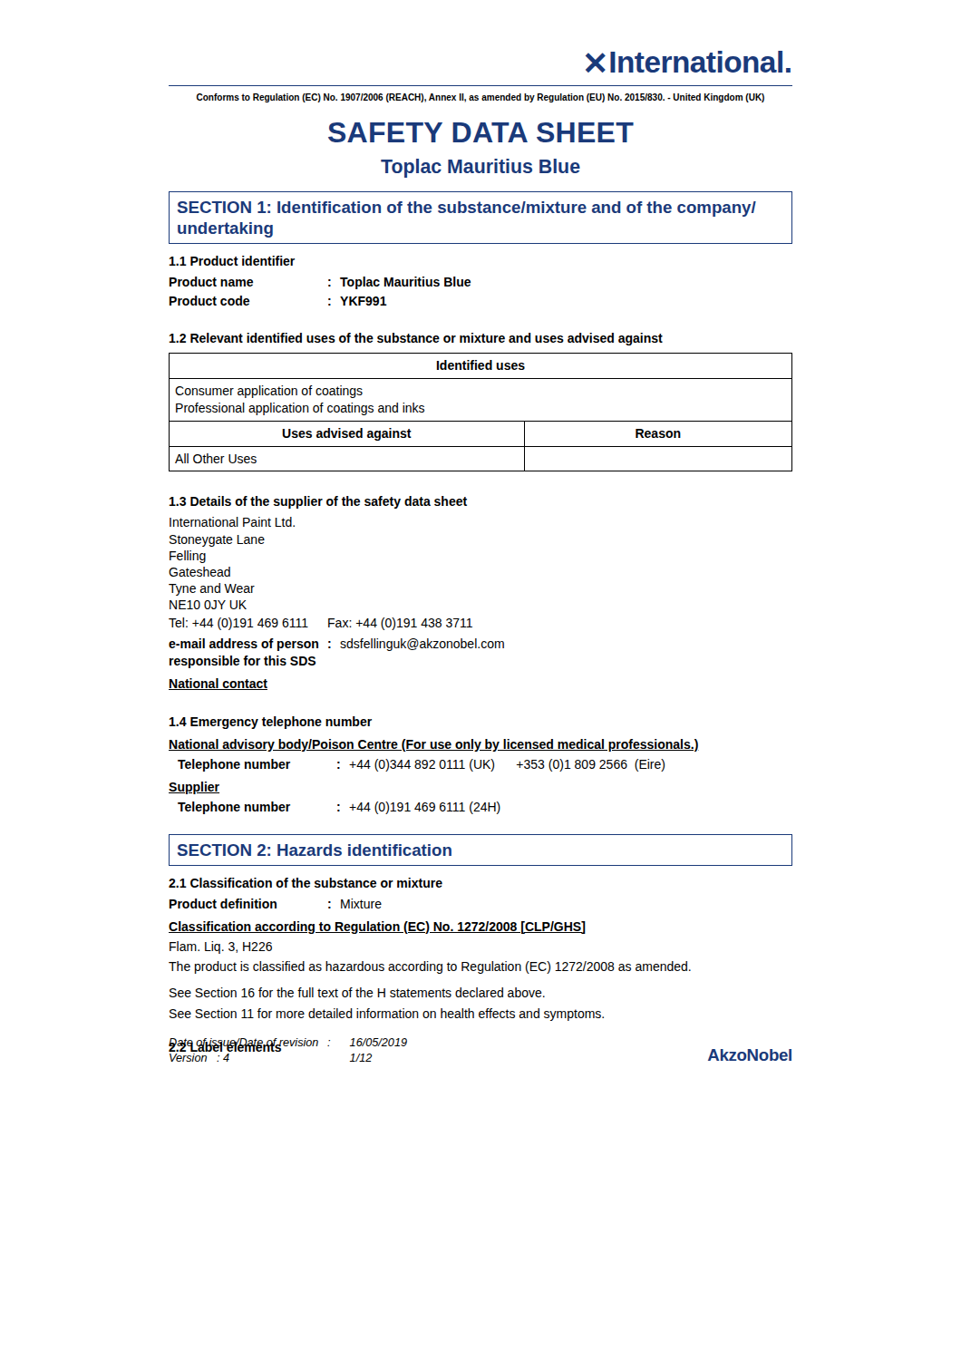✕International.
Conforms to Regulation (EC) No. 1907/2006 (REACH), Annex II, as amended by Regulation (EU) No. 2015/830. - United Kingdom (UK)
SAFETY DATA SHEET
Toplac Mauritius Blue
SECTION 1: Identification of the substance/mixture and of the company/
undertaking
1.1 Product identifier
Product name: Toplac Mauritius Blue
Product code: YKF991
1.2 Relevant identified uses of the substance or mixture and uses advised against
| Identified uses |
| --- |
| Consumer application of coatings Professional application of coatings and inks |
| Uses advised against | Reason |
| All Other Uses | |
1.3 Details of the supplier of the safety data sheet
International Paint Ltd.
Stoneygate Lane
Felling
Gateshead
Tyne and Wear
NE10 0JY UK
Tel: +44 (0)191 469 6111 Fax: +44 (0)191 438 3711
e-mail address of person
responsible for this SDS: sdsfellinguk@akzonobel.com
National contact
1.4 Emergency telephone number
National advisory body/Poison Centre (For use only by licensed medical professionals.)
Telephone number:+44 (0)344 892 0111 (UK) +353 (0)1 809 2566 (Eire)
Supplier
Telephone number:+44 (0)191 469 6111 (24H)
SECTION 2: Hazards identification
2.1 Classification of the substance or mixture
Product definition: Mixture
Classification according to Regulation (EC) No. 1272/2008 [CLP/GHS]
Flam. Liq. 3, H226
The product is classified as hazardous according to Regulation (EC) 1272/2008 as amended.
See Section 16 for the full text of the H statements declared above.
See Section 11 for more detailed information on health effects and symptoms.
2.2 Label elements
Date of issue/Date of revision : 16/05/2019
Version : 4 1/12
AkzoNobel